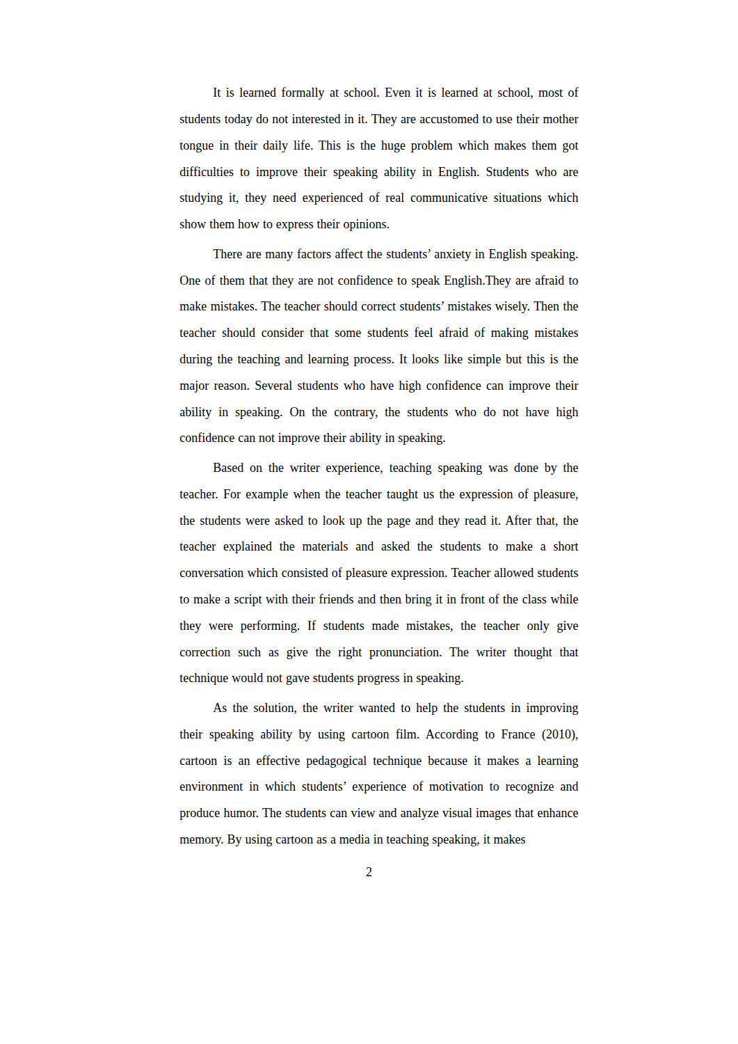It is learned formally at school. Even it is learned at school, most of students today do not interested in it. They are accustomed to use their mother tongue in their daily life. This is the huge problem which makes them got difficulties to improve their speaking ability in English. Students who are studying it, they need experienced of real communicative situations which show them how to express their opinions.
There are many factors affect the students’ anxiety in English speaking. One of them that they are not confidence to speak English.They are afraid to make mistakes. The teacher should correct students’ mistakes wisely. Then the teacher should consider that some students feel afraid of making mistakes during the teaching and learning process. It looks like simple but this is the major reason. Several students who have high confidence can improve their ability in speaking. On the contrary, the students who do not have high confidence can not improve their ability in speaking.
Based on the writer experience, teaching speaking was done by the teacher. For example when the teacher taught us the expression of pleasure, the students were asked to look up the page and they read it. After that, the teacher explained the materials and asked the students to make a short conversation which consisted of pleasure expression. Teacher allowed students to make a script with their friends and then bring it in front of the class while they were performing. If students made mistakes, the teacher only give correction such as give the right pronunciation. The writer thought that technique would not gave students progress in speaking.
As the solution, the writer wanted to help the students in improving their speaking ability by using cartoon film. According to France (2010), cartoon is an effective pedagogical technique because it makes a learning environment in which students’ experience of motivation to recognize and produce humor. The students can view and analyze visual images that enhance memory. By using cartoon as a media in teaching speaking, it makes
2